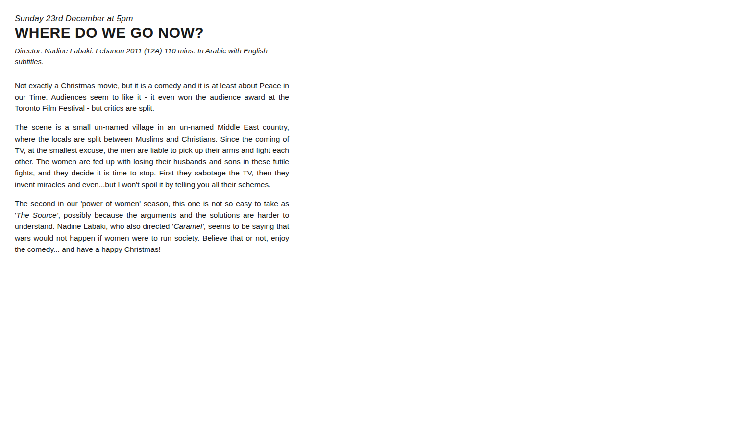Sunday 23rd December at 5pm
WHERE DO WE GO NOW?
Director: Nadine Labaki. Lebanon 2011 (12A) 110 mins. In Arabic with English subtitles.
Not exactly a Christmas movie, but it is a comedy and it is at least about Peace in our Time. Audiences seem to like it - it even won the audience award at the Toronto Film Festival - but critics are split.
The scene is a small un-named village in an un-named Middle East country, where the locals are split between Muslims and Christians. Since the coming of TV, at the smallest excuse, the men are liable to pick up their arms and fight each other. The women are fed up with losing their husbands and sons in these futile fights, and they decide it is time to stop. First they sabotage the TV, then they invent miracles and even...but I won't spoil it by telling you all their schemes.
The second in our 'power of women' season, this one is not so easy to take as 'The Source', possibly because the arguments and the solutions are harder to understand. Nadine Labaki, who also directed 'Caramel', seems to be saying that wars would not happen if women were to run society. Believe that or not, enjoy the comedy... and have a happy Christmas!